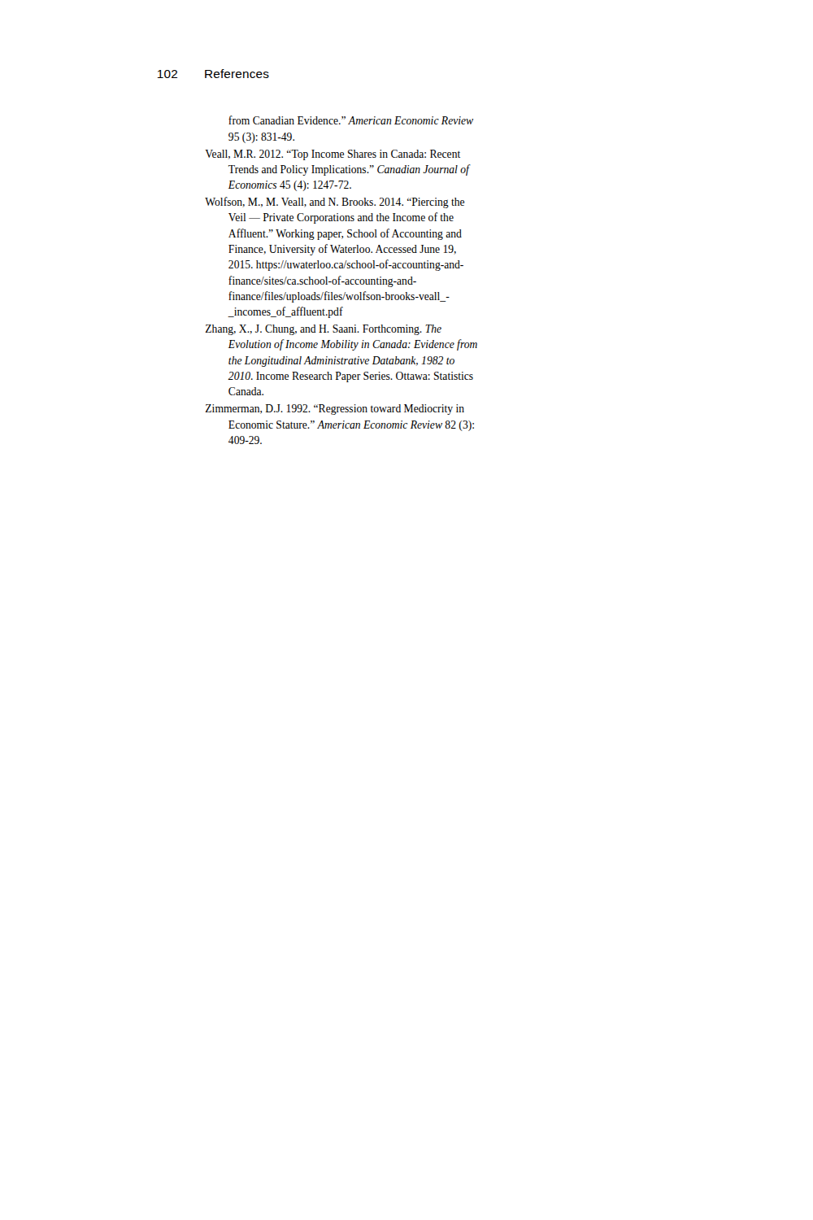102 References
from Canadian Evidence.” American Economic Review 95 (3): 831-49.
Veall, M.R. 2012. “Top Income Shares in Canada: Recent Trends and Policy Implications.” Canadian Journal of Economics 45 (4): 1247-72.
Wolfson, M., M. Veall, and N. Brooks. 2014. “Piercing the Veil — Private Corporations and the Income of the Affluent.” Working paper, School of Accounting and Finance, University of Waterloo. Accessed June 19, 2015. https://uwaterloo.ca/school-of-accounting-and-finance/sites/ca.school-of-accounting-and-finance/files/uploads/files/wolfson-brooks-veall_-_incomes_of_affluent.pdf
Zhang, X., J. Chung, and H. Saani. Forthcoming. The Evolution of Income Mobility in Canada: Evidence from the Longitudinal Administrative Databank, 1982 to 2010. Income Research Paper Series. Ottawa: Statistics Canada.
Zimmerman, D.J. 1992. “Regression toward Mediocrity in Economic Stature.” American Economic Review 82 (3): 409-29.